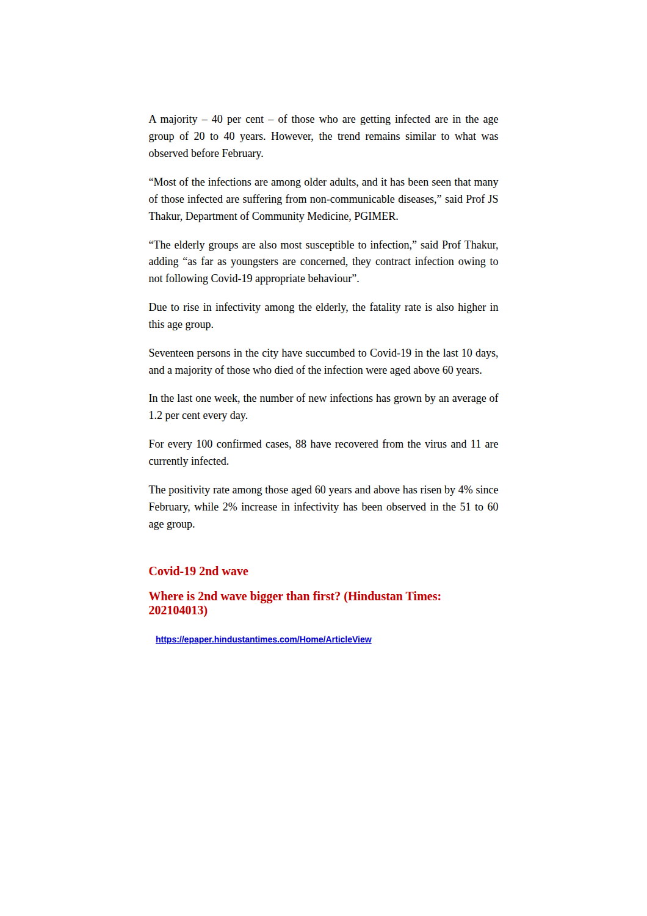A majority – 40 per cent – of those who are getting infected are in the age group of 20 to 40 years. However, the trend remains similar to what was observed before February.
“Most of the infections are among older adults, and it has been seen that many of those infected are suffering from non-communicable diseases,” said Prof JS Thakur, Department of Community Medicine, PGIMER.
“The elderly groups are also most susceptible to infection,” said Prof Thakur, adding “as far as youngsters are concerned, they contract infection owing to not following Covid-19 appropriate behaviour”.
Due to rise in infectivity among the elderly, the fatality rate is also higher in this age group.
Seventeen persons in the city have succumbed to Covid-19 in the last 10 days, and a majority of those who died of the infection were aged above 60 years.
In the last one week, the number of new infections has grown by an average of 1.2 per cent every day.
For every 100 confirmed cases, 88 have recovered from the virus and 11 are currently infected.
The positivity rate among those aged 60 years and above has risen by 4% since February, while 2% increase in infectivity has been observed in the 51 to 60 age group.
Covid-19 2nd wave
Where is 2nd wave bigger than first? (Hindustan Times: 202104013)
https://epaper.hindustantimes.com/Home/ArticleView